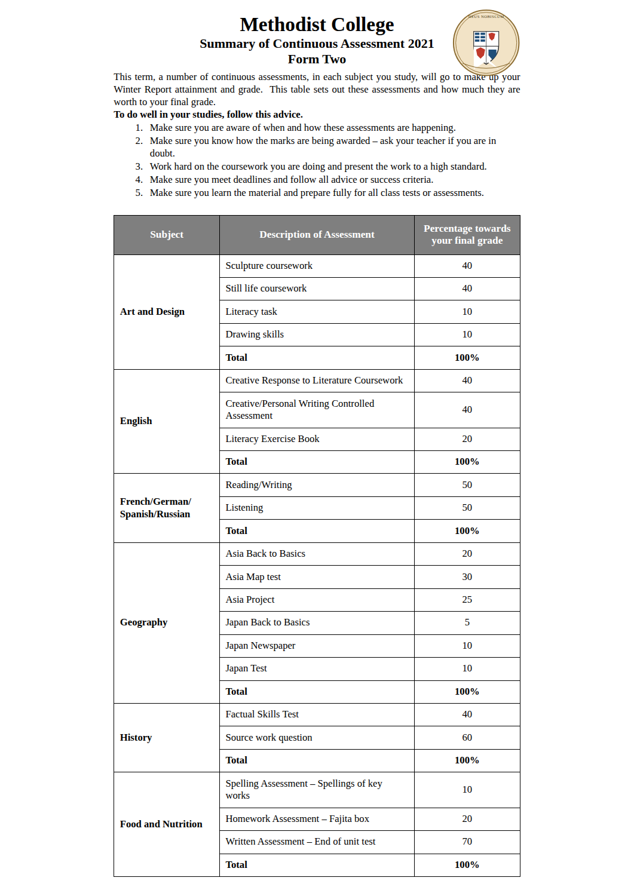DEUS NOBISCUM
Methodist College
Summary of Continuous Assessment 2021
Form Two
This term, a number of continuous assessments, in each subject you study, will go to make up your Winter Report attainment and grade. This table sets out these assessments and how much they are worth to your final grade.
To do well in your studies, follow this advice.
Make sure you are aware of when and how these assessments are happening.
Make sure you know how the marks are being awarded – ask your teacher if you are in doubt.
Work hard on the coursework you are doing and present the work to a high standard.
Make sure you meet deadlines and follow all advice or success criteria.
Make sure you learn the material and prepare fully for all class tests or assessments.
| Subject | Description of Assessment | Percentage towards your final grade |
| --- | --- | --- |
| Art and Design | Sculpture coursework | 40 |
| Still life coursework | 40 |
| Literacy task | 10 |
| Drawing skills | 10 |
| Total | 100% |
| English | Creative Response to Literature Coursework | 40 |
| Creative/Personal Writing Controlled Assessment | 40 |
| Literacy Exercise Book | 20 |
| Total | 100% |
| French/German/ Spanish/Russian | Reading/Writing | 50 |
| Listening | 50 |
| Total | 100% |
| Geography | Asia Back to Basics | 20 |
| Asia Map test | 30 |
| Asia Project | 25 |
| Japan Back to Basics | 5 |
| Japan Newspaper | 10 |
| Japan Test | 10 |
| Total | 100% |
| History | Factual Skills Test | 40 |
| Source work question | 60 |
| Total | 100% |
| Food and Nutrition | Spelling Assessment – Spellings of key works | 10 |
| Homework Assessment – Fajita box | 20 |
| Written Assessment – End of unit test | 70 |
| Total | 100% |